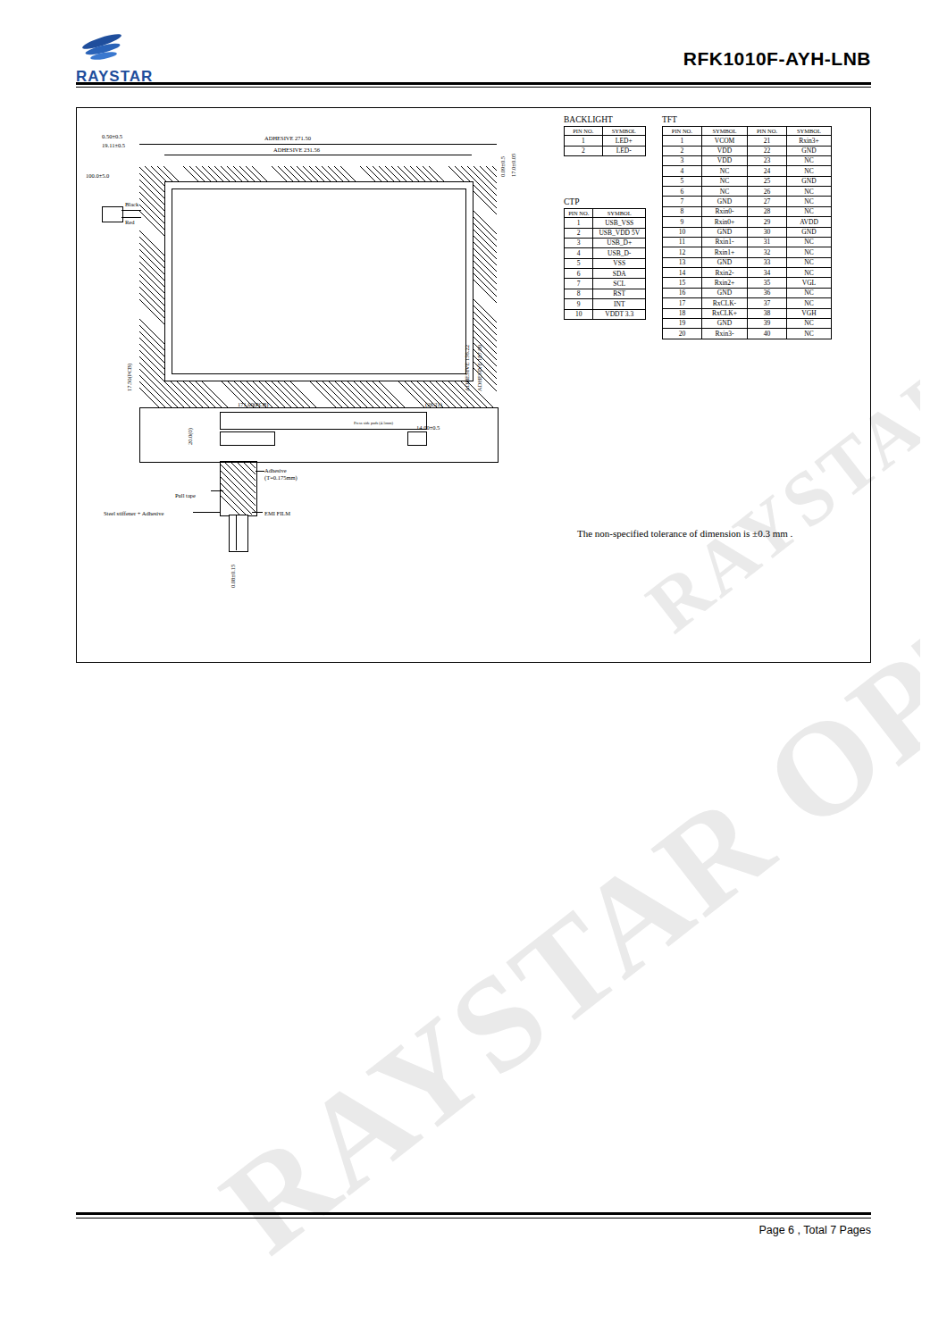RAYSTAR OPTRONICS
RAYSTAR OPTRONICS
RAYSTAR
RFK1010F-AYH-LNB
Black
Red
ADHESIVE 271.50
ADHESIVE 231.56
0.50±0.5
19.11±0.5
100.0±5.0
0.09±0.5
17.0±0.05
ADHESIVE 156.22
ADHESIVE 187.00
17.50(PCB)
20.0(0)
171.00(PCB)
(26.21)
Press side pads (4.5mm)
14.00±0.5
Adhesive
(T=0.175mm)
Pull tape
Steel stiffener + Adhesive
EMI FILM
0.08±0.15
BACKLIGHT
| PIN NO. | SYMBOL |
| --- | --- |
| 1 | LED+ |
| 2 | LED- |
CTP
| PIN NO. | SYMBOL |
| --- | --- |
| 1 | USB_VSS |
| 2 | USB_VDD 5V |
| 3 | USB_D+ |
| 4 | USB_D- |
| 5 | VSS |
| 6 | SDA |
| 7 | SCL |
| 8 | RST |
| 9 | INT |
| 10 | VDDT 3.3 |
TFT
| PIN NO. | SYMBOL | PIN NO. | SYMBOL |
| --- | --- | --- | --- |
| 1 | VCOM | 21 | Rxin3+ |
| 2 | VDD | 22 | GND |
| 3 | VDD | 23 | NC |
| 4 | NC | 24 | NC |
| 5 | NC | 25 | GND |
| 6 | NC | 26 | NC |
| 7 | GND | 27 | NC |
| 8 | Rxin0- | 28 | NC |
| 9 | Rxin0+ | 29 | AVDD |
| 10 | GND | 30 | GND |
| 11 | Rxin1- | 31 | NC |
| 12 | Rxin1+ | 32 | NC |
| 13 | GND | 33 | NC |
| 14 | Rxin2- | 34 | NC |
| 15 | Rxin2+ | 35 | VGL |
| 16 | GND | 36 | NC |
| 17 | RxCLK- | 37 | NC |
| 18 | RxCLK+ | 38 | VGH |
| 19 | GND | 39 | NC |
| 20 | Rxin3- | 40 | NC |
The non-specified tolerance of dimension is ±0.3 mm .
Page 6 , Total 7 Pages